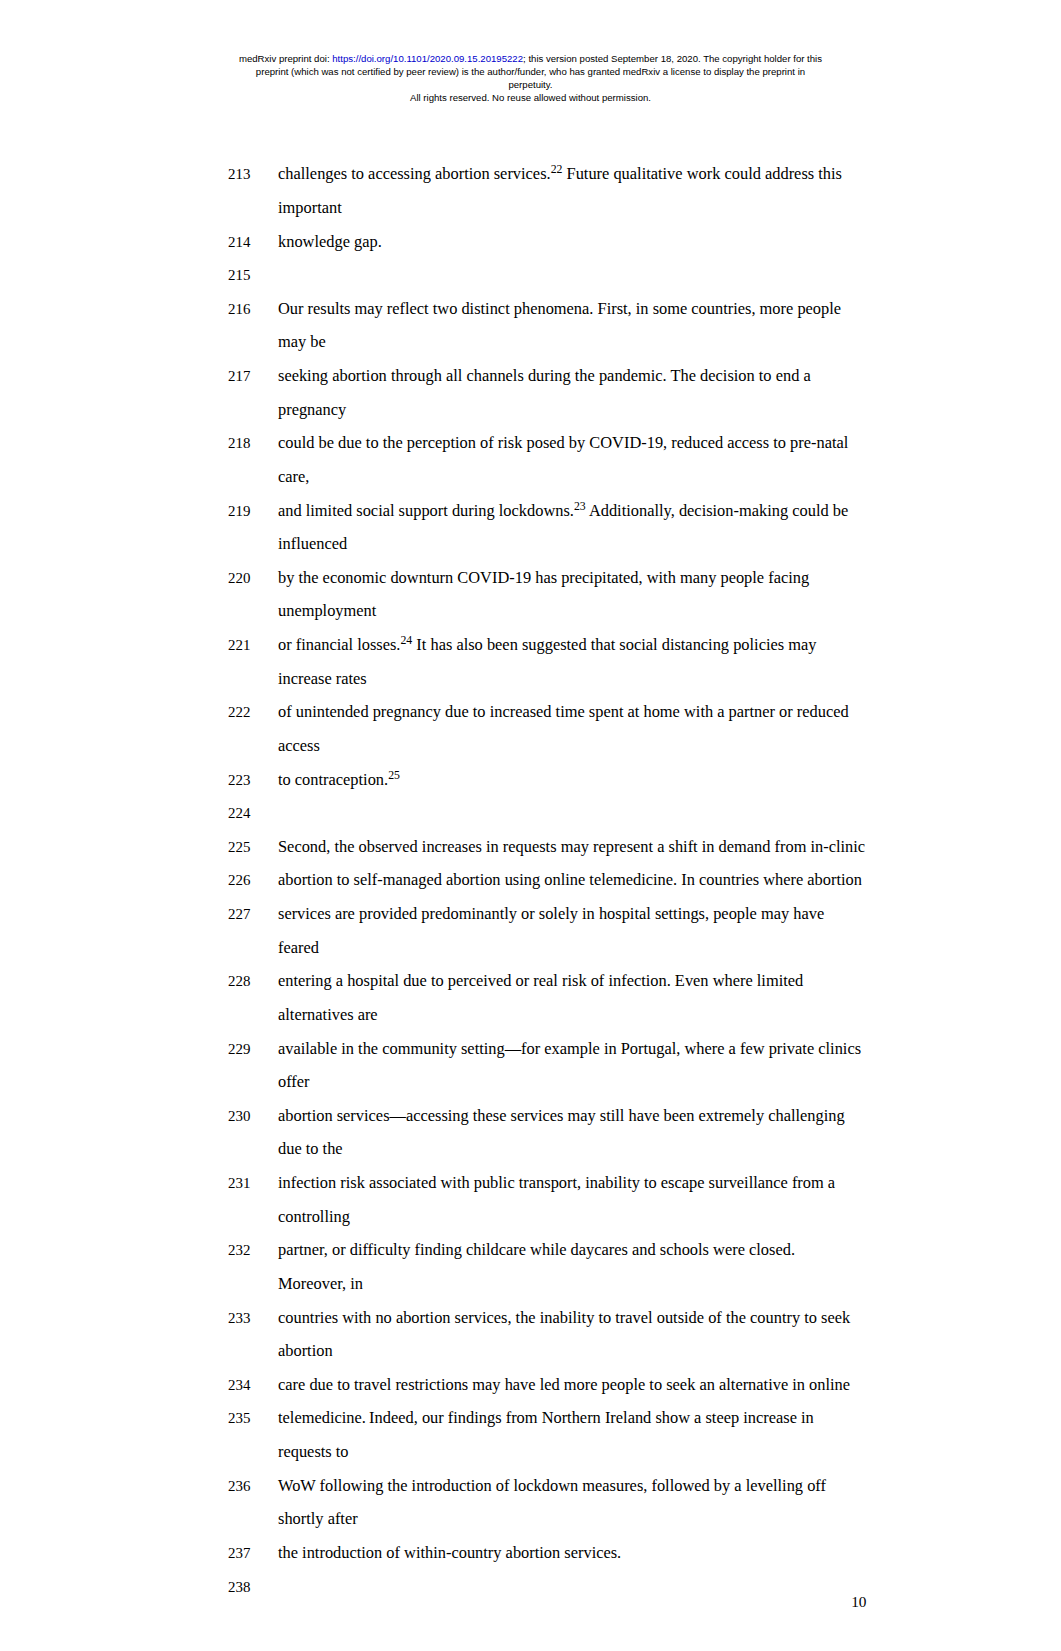medRxiv preprint doi: https://doi.org/10.1101/2020.09.15.20195222; this version posted September 18, 2020. The copyright holder for this
preprint (which was not certified by peer review) is the author/funder, who has granted medRxiv a license to display the preprint in
perpetuity.
All rights reserved. No reuse allowed without permission.
213 challenges to accessing abortion services.22 Future qualitative work could address this important
214 knowledge gap.
215
216 Our results may reflect two distinct phenomena. First, in some countries, more people may be
217 seeking abortion through all channels during the pandemic. The decision to end a pregnancy
218 could be due to the perception of risk posed by COVID-19, reduced access to pre-natal care,
219 and limited social support during lockdowns.23 Additionally, decision-making could be influenced
220 by the economic downturn COVID-19 has precipitated, with many people facing unemployment
221 or financial losses.24 It has also been suggested that social distancing policies may increase rates
222 of unintended pregnancy due to increased time spent at home with a partner or reduced access
223 to contraception.25
224
225 Second, the observed increases in requests may represent a shift in demand from in-clinic
226 abortion to self-managed abortion using online telemedicine. In countries where abortion
227 services are provided predominantly or solely in hospital settings, people may have feared
228 entering a hospital due to perceived or real risk of infection. Even where limited alternatives are
229 available in the community setting—for example in Portugal, where a few private clinics offer
230 abortion services—accessing these services may still have been extremely challenging due to the
231 infection risk associated with public transport, inability to escape surveillance from a controlling
232 partner, or difficulty finding childcare while daycares and schools were closed. Moreover, in
233 countries with no abortion services, the inability to travel outside of the country to seek abortion
234 care due to travel restrictions may have led more people to seek an alternative in online
235 telemedicine. Indeed, our findings from Northern Ireland show a steep increase in requests to
236 WoW following the introduction of lockdown measures, followed by a levelling off shortly after
237 the introduction of within-country abortion services.
238
10